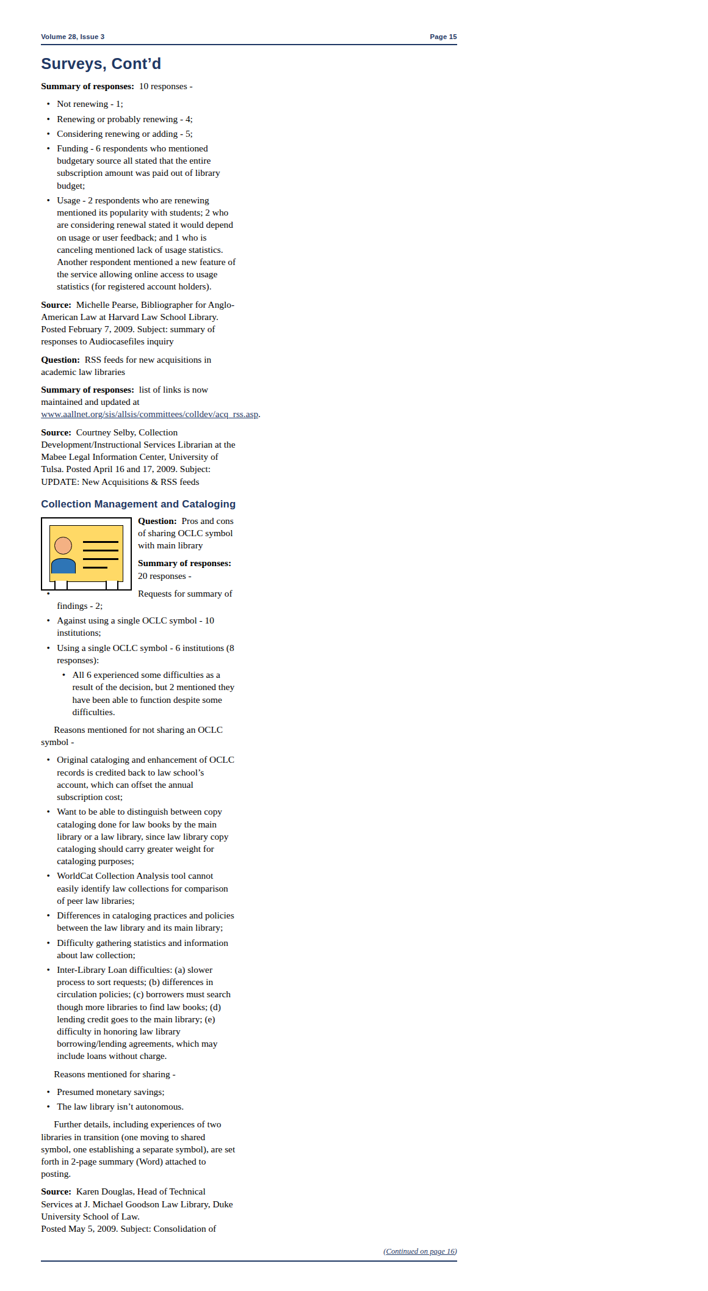Volume 28, Issue 3 Page 15
Surveys, Cont’d
Summary of responses: 10 responses -
Not renewing - 1;
Renewing or probably renewing - 4;
Considering renewing or adding - 5;
Funding - 6 respondents who mentioned budgetary source all stated that the entire subscription amount was paid out of library budget;
Usage - 2 respondents who are renewing mentioned its popularity with students; 2 who are considering renewal stated it would depend on usage or user feedback; and 1 who is canceling mentioned lack of usage statistics. Another respondent mentioned a new feature of the service allowing online access to usage statistics (for registered account holders).
Source: Michelle Pearse, Bibliographer for Anglo-American Law at Harvard Law School Library. Posted February 7, 2009. Subject: summary of responses to Audiocasefiles inquiry
Question: RSS feeds for new acquisitions in academic law libraries
Summary of responses: list of links is now maintained and updated at www.aallnet.org/sis/allsis/committees/colldev/acq_rss.asp.
Source: Courtney Selby, Collection Development/Instructional Services Librarian at the Mabee Legal Information Center, University of Tulsa. Posted April 16 and 17, 2009. Subject: UPDATE: New Acquisitions & RSS feeds
Collection Management and Cataloging
Question: Pros and cons of sharing OCLC symbol with main library
Summary of responses: 20 responses -
Requests for summary of findings - 2;
Against using a single OCLC symbol - 10 institutions;
Using a single OCLC symbol - 6 institutions (8 responses):
All 6 experienced some difficulties as a result of the decision, but 2 mentioned they have been able to function despite some difficulties.
Reasons mentioned for not sharing an OCLC symbol -
Original cataloging and enhancement of OCLC records is credited back to law school’s account, which can offset the annual subscription cost;
Want to be able to distinguish between copy cataloging done for law books by the main library or a law library, since law library copy cataloging should carry greater weight for cataloging purposes;
WorldCat Collection Analysis tool cannot easily identify law collections for comparison of peer law libraries;
Differences in cataloging practices and policies between the law library and its main library;
Difficulty gathering statistics and information about law collection;
Inter-Library Loan difficulties: (a) slower process to sort requests; (b) differences in circulation policies; (c) borrowers must search though more libraries to find law books; (d) lending credit goes to the main library; (e) difficulty in honoring law library borrowing/lending agreements, which may include loans without charge.
Reasons mentioned for sharing -
Presumed monetary savings;
The law library isn’t autonomous.
Further details, including experiences of two libraries in transition (one moving to shared symbol, one establishing a separate symbol), are set forth in 2-page summary (Word) attached to posting.
Source: Karen Douglas, Head of Technical Services at J. Michael Goodson Law Library, Duke University School of Law.
Posted May 5, 2009. Subject: Consolidation of
(Continued on page 16)